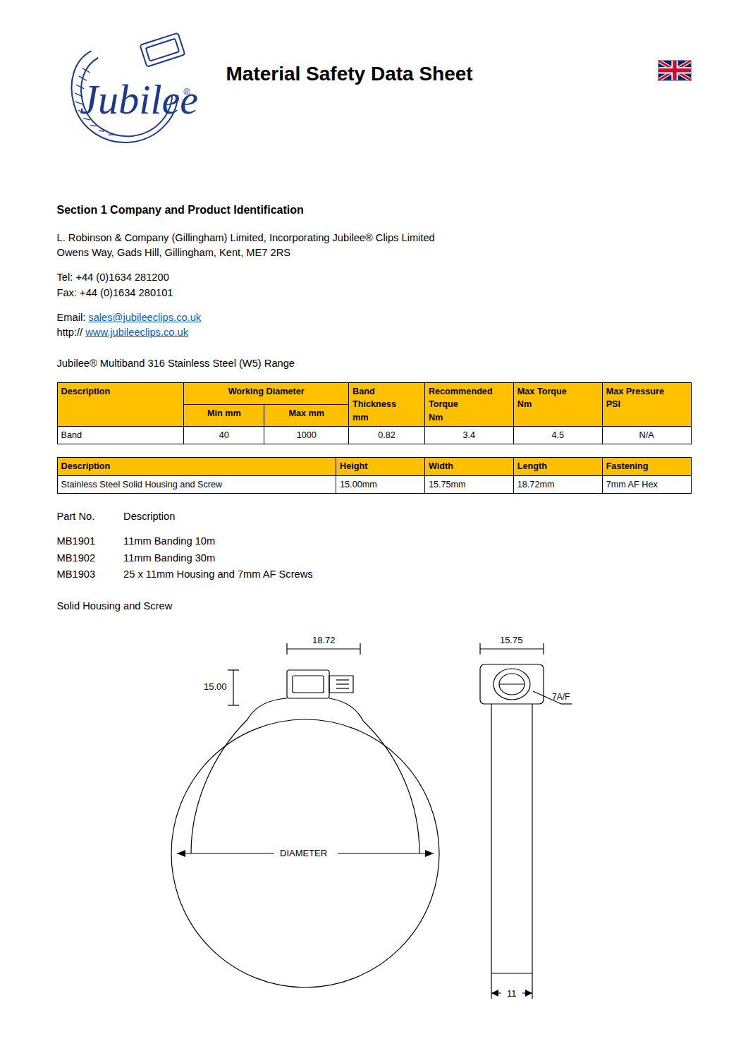Jubilee ®
Material Safety Data Sheet
Section 1 Company and Product Identification
L. Robinson & Company (Gillingham) Limited, Incorporating Jubilee® Clips Limited
Owens Way, Gads Hill, Gillingham, Kent, ME7 2RS
Tel: +44 (0)1634 281200
Fax: +44 (0)1634 280101
Email: sales@jubileeclips.co.uk
http:// www.jubileeclips.co.uk
Jubilee® Multiband 316 Stainless Steel (W5) Range
| Description | Working Diameter | Band Thickness mm | Recommended Torque Nm | Max Torque Nm | Max Pressure PSI |
| --- | --- | --- | --- | --- | --- |
| Min mm | Max mm |
| Band | 40 | 1000 | 0.82 | 3.4 | 4.5 | N/A |
| Description | Height | Width | Length | Fastening |
| --- | --- | --- | --- | --- |
| Stainless Steel Solid Housing and Screw | 15.00mm | 15.75mm | 18.72mm | 7mm AF Hex |
| Part No. | Description |
| --- | --- |
| MB1901 | 11mm Banding 10m |
| MB1902 | 11mm Banding 30m |
| MB1903 | 25 x 11mm Housing and 7mm AF Screws |
Solid Housing and Screw
18.72 15.00 DIAMETER 15.75 7A/F 11